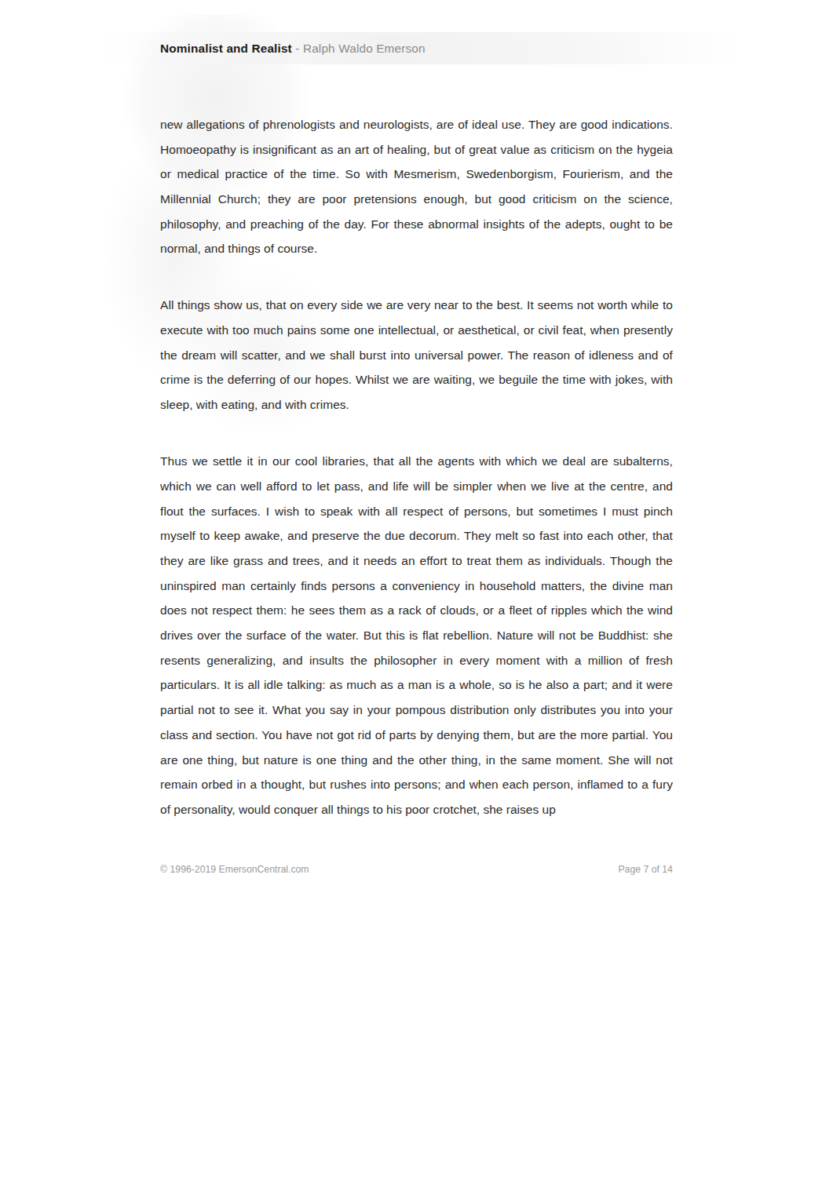Nominalist and Realist - Ralph Waldo Emerson
new allegations of phrenologists and neurologists, are of ideal use. They are good indications. Homoeopathy is insignificant as an art of healing, but of great value as criticism on the hygeia or medical practice of the time. So with Mesmerism, Swedenborgism, Fourierism, and the Millennial Church; they are poor pretensions enough, but good criticism on the science, philosophy, and preaching of the day. For these abnormal insights of the adepts, ought to be normal, and things of course.
All things show us, that on every side we are very near to the best. It seems not worth while to execute with too much pains some one intellectual, or aesthetical, or civil feat, when presently the dream will scatter, and we shall burst into universal power. The reason of idleness and of crime is the deferring of our hopes. Whilst we are waiting, we beguile the time with jokes, with sleep, with eating, and with crimes.
Thus we settle it in our cool libraries, that all the agents with which we deal are subalterns, which we can well afford to let pass, and life will be simpler when we live at the centre, and flout the surfaces. I wish to speak with all respect of persons, but sometimes I must pinch myself to keep awake, and preserve the due decorum. They melt so fast into each other, that they are like grass and trees, and it needs an effort to treat them as individuals. Though the uninspired man certainly finds persons a conveniency in household matters, the divine man does not respect them: he sees them as a rack of clouds, or a fleet of ripples which the wind drives over the surface of the water. But this is flat rebellion. Nature will not be Buddhist: she resents generalizing, and insults the philosopher in every moment with a million of fresh particulars. It is all idle talking: as much as a man is a whole, so is he also a part; and it were partial not to see it. What you say in your pompous distribution only distributes you into your class and section. You have not got rid of parts by denying them, but are the more partial. You are one thing, but nature is one thing and the other thing, in the same moment. She will not remain orbed in a thought, but rushes into persons; and when each person, inflamed to a fury of personality, would conquer all things to his poor crotchet, she raises up
© 1996-2019 EmersonCentral.com
Page 7 of 14